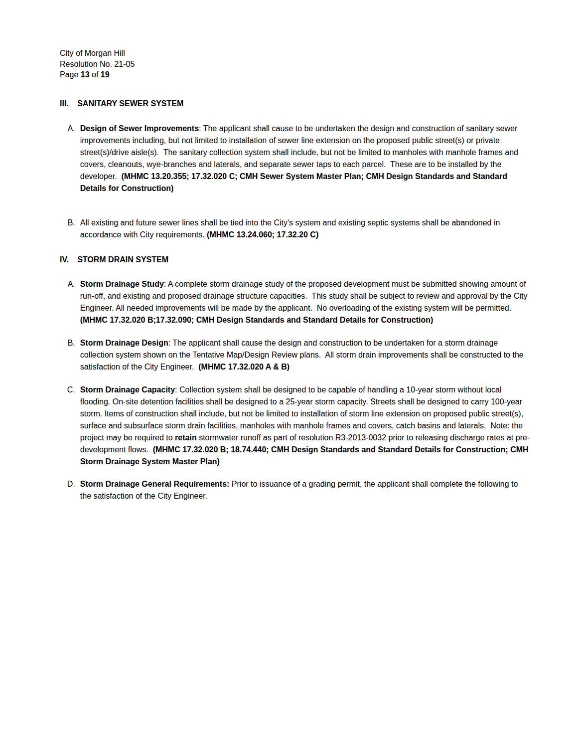City of Morgan Hill
Resolution No. 21-05
Page 13 of 19
III. SANITARY SEWER SYSTEM
Design of Sewer Improvements: The applicant shall cause to be undertaken the design and construction of sanitary sewer improvements including, but not limited to installation of sewer line extension on the proposed public street(s) or private street(s)/drive aisle(s). The sanitary collection system shall include, but not be limited to manholes with manhole frames and covers, cleanouts, wye-branches and laterals, and separate sewer taps to each parcel. These are to be installed by the developer. (MHMC 13.20.355; 17.32.020 C; CMH Sewer System Master Plan; CMH Design Standards and Standard Details for Construction)
All existing and future sewer lines shall be tied into the City's system and existing septic systems shall be abandoned in accordance with City requirements. (MHMC 13.24.060; 17.32.20 C)
IV. STORM DRAIN SYSTEM
Storm Drainage Study: A complete storm drainage study of the proposed development must be submitted showing amount of run-off, and existing and proposed drainage structure capacities. This study shall be subject to review and approval by the City Engineer. All needed improvements will be made by the applicant. No overloading of the existing system will be permitted. (MHMC 17.32.020 B;17.32.090; CMH Design Standards and Standard Details for Construction)
Storm Drainage Design: The applicant shall cause the design and construction to be undertaken for a storm drainage collection system shown on the Tentative Map/Design Review plans. All storm drain improvements shall be constructed to the satisfaction of the City Engineer. (MHMC 17.32.020 A & B)
Storm Drainage Capacity: Collection system shall be designed to be capable of handling a 10-year storm without local flooding. On-site detention facilities shall be designed to a 25-year storm capacity. Streets shall be designed to carry 100-year storm. Items of construction shall include, but not be limited to installation of storm line extension on proposed public street(s), surface and subsurface storm drain facilities, manholes with manhole frames and covers, catch basins and laterals. Note: the project may be required to retain stormwater runoff as part of resolution R3-2013-0032 prior to releasing discharge rates at pre-development flows. (MHMC 17.32.020 B; 18.74.440; CMH Design Standards and Standard Details for Construction; CMH Storm Drainage System Master Plan)
Storm Drainage General Requirements: Prior to issuance of a grading permit, the applicant shall complete the following to the satisfaction of the City Engineer.